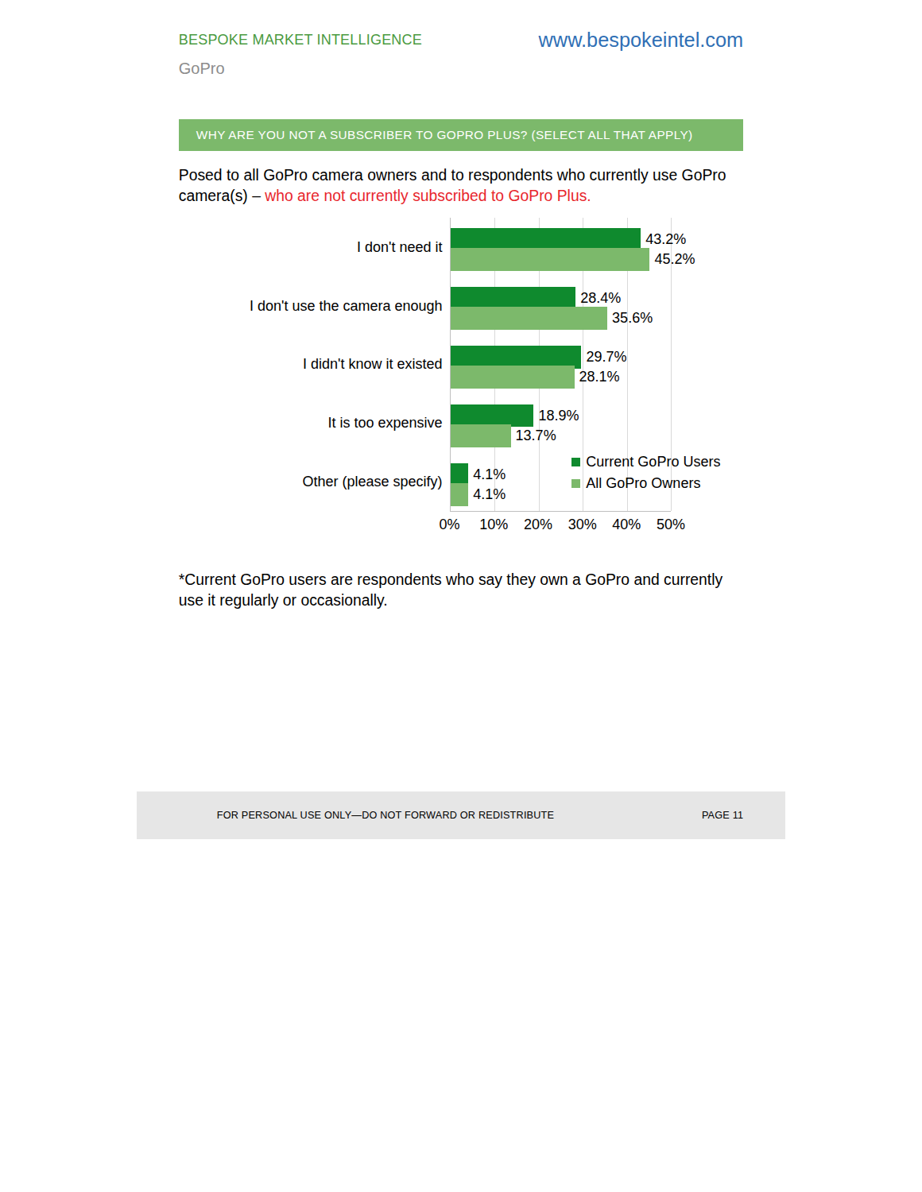BESPOKE MARKET INTELLIGENCE
www.bespokeintel.com
GoPro
WHY ARE YOU NOT A SUBSCRIBER TO GOPRO PLUS? (SELECT ALL THAT APPLY)
Posed to all GoPro camera owners and to respondents who currently use GoPro camera(s) – who are not currently subscribed to GoPro Plus.
I don't need it
43.2%
45.2%
I don't use the camera enough
28.4%
35.6%
I didn't know it existed
29.7%
28.1%
It is too expensive
18.9%
13.7%
Other (please specify)
4.1%
4.1%
0% 10% 20% 30% 40% 50%
Current GoPro Users
All GoPro Owners
*Current GoPro users are respondents who say they own a GoPro and currently use it regularly or occasionally.
FOR PERSONAL USE ONLY—DO NOT FORWARD OR REDISTRIBUTE
PAGE 11